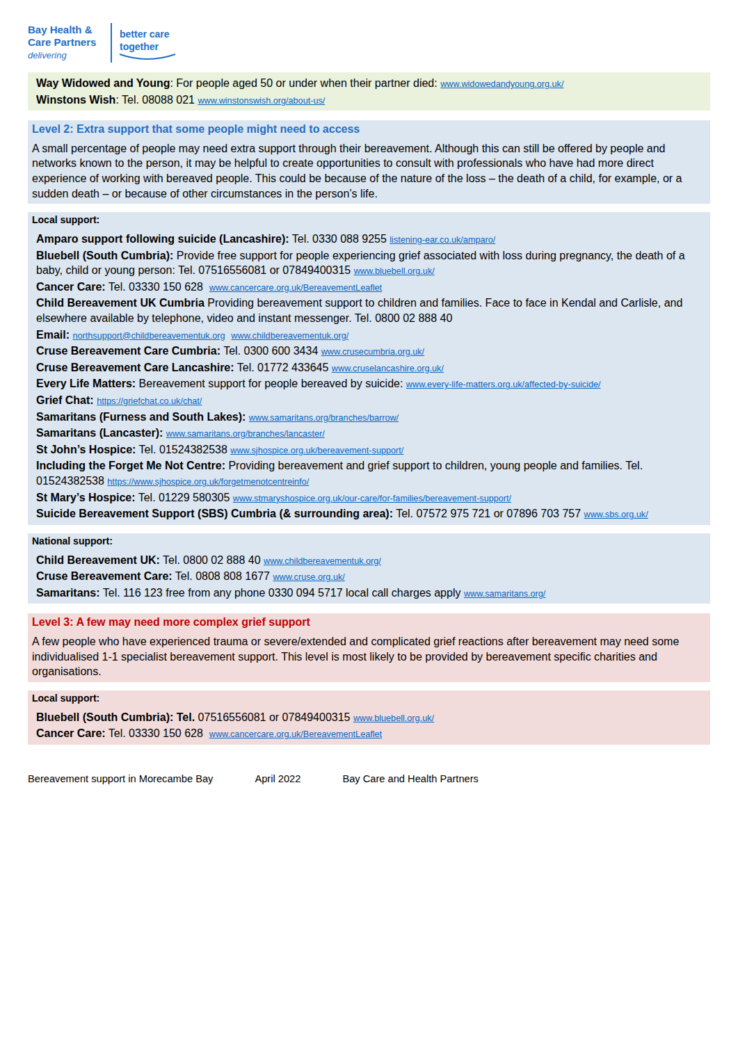Way Widowed and Young: For people aged 50 or under when their partner died: www.widowedandyoung.org.uk/
Winstons Wish: Tel. 08088 021 www.winstonswish.org/about-us/
Level 2: Extra support that some people might need to access
A small percentage of people may need extra support through their bereavement. Although this can still be offered by people and networks known to the person, it may be helpful to create opportunities to consult with professionals who have had more direct experience of working with bereaved people. This could be because of the nature of the loss – the death of a child, for example, or a sudden death – or because of other circumstances in the person’s life.
Local support:
Amparo support following suicide (Lancashire): Tel. 0330 088 9255 listening-ear.co.uk/amparo/
Bluebell (South Cumbria): Provide free support for people experiencing grief associated with loss during pregnancy, the death of a baby, child or young person: Tel. 07516556081 or 07849400315 www.bluebell.org.uk/
Cancer Care: Tel. 03330 150 628 www.cancercare.org.uk/BereavementLeaflet
Child Bereavement UK Cumbria Providing bereavement support to children and families. Face to face in Kendal and Carlisle, and elsewhere available by telephone, video and instant messenger. Tel. 0800 02 888 40
Email: northsupport@childbereavementuk.org www.childbereavementuk.org/
Cruse Bereavement Care Cumbria: Tel. 0300 600 3434 www.crusecumbria.org.uk/
Cruse Bereavement Care Lancashire: Tel. 01772 433645 www.cruselancashire.org.uk/
Every Life Matters: Bereavement support for people bereaved by suicide: www.every-life-matters.org.uk/affected-by-suicide/
Grief Chat: https://griefchat.co.uk/chat/
Samaritans (Furness and South Lakes): www.samaritans.org/branches/barrow/
Samaritans (Lancaster): www.samaritans.org/branches/lancaster/
St John’s Hospice: Tel. 01524382538 www.sjhospice.org.uk/bereavement-support/
Including the Forget Me Not Centre: Providing bereavement and grief support to children, young people and families. Tel. 01524382538 https://www.sjhospice.org.uk/forgetmenotcentreinfo/
St Mary’s Hospice: Tel. 01229 580305 www.stmaryshospice.org.uk/our-care/for-families/bereavement-support/
Suicide Bereavement Support (SBS) Cumbria (& surrounding area): Tel. 07572 975 721 or 07896 703 757 www.sbs.org.uk/
National support:
Child Bereavement UK: Tel. 0800 02 888 40 www.childbereavementuk.org/
Cruse Bereavement Care: Tel. 0808 808 1677 www.cruse.org.uk/
Samaritans: Tel. 116 123 free from any phone 0330 094 5717 local call charges apply www.samaritans.org/
Level 3: A few may need more complex grief support
A few people who have experienced trauma or severe/extended and complicated grief reactions after bereavement may need some individualised 1-1 specialist bereavement support. This level is most likely to be provided by bereavement specific charities and organisations.
Local support:
Bluebell (South Cumbria): Tel. 07516556081 or 07849400315 www.bluebell.org.uk/
Cancer Care: Tel. 03330 150 628 www.cancercare.org.uk/BereavementLeaflet
Bereavement support in Morecambe Bay April 2022 Bay Care and Health Partners